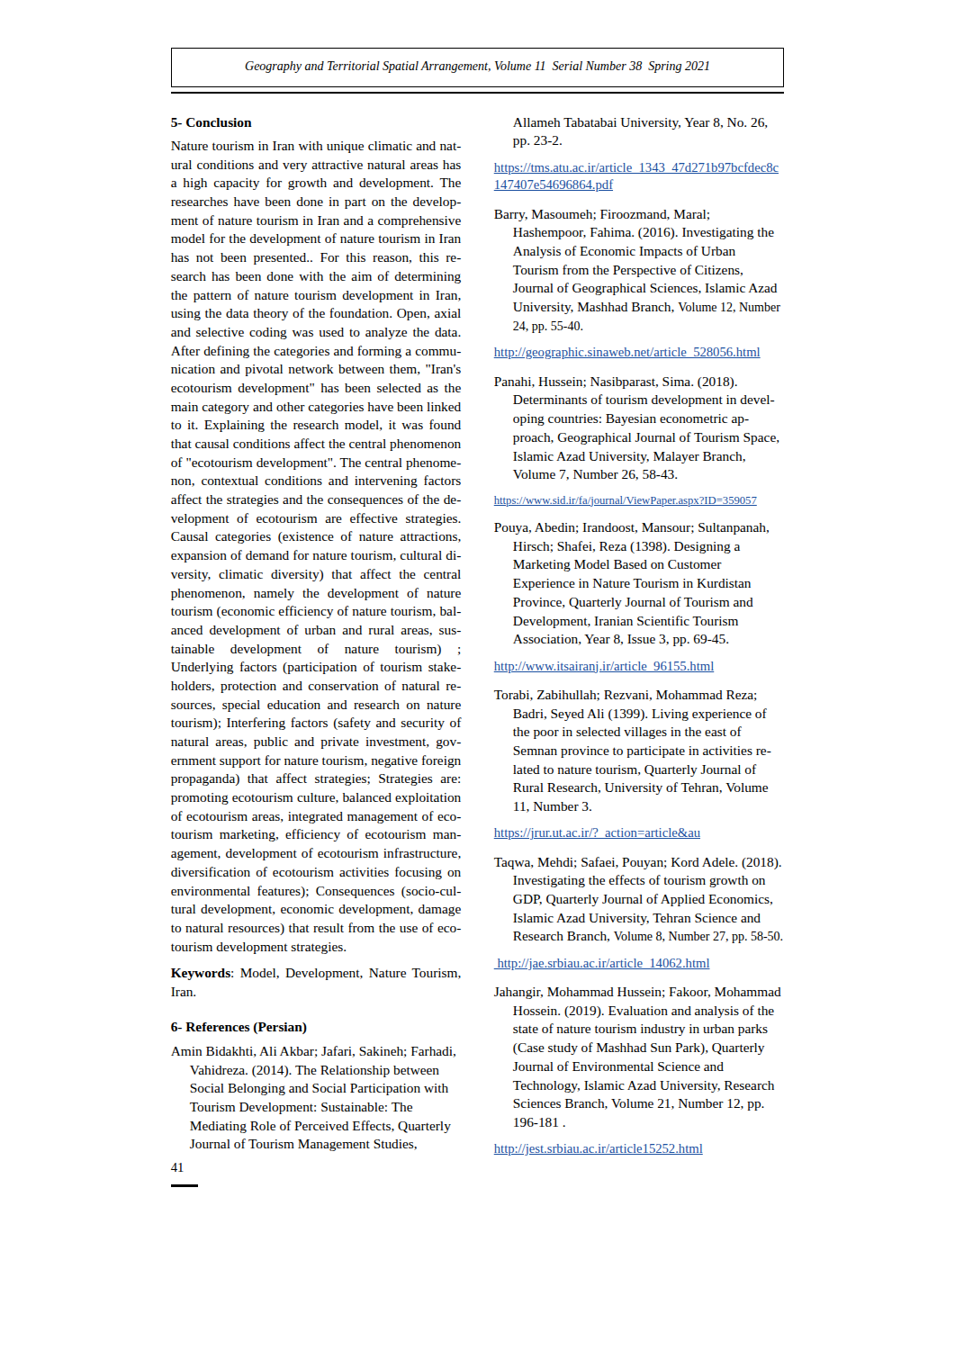Geography and Territorial Spatial Arrangement, Volume 11 Serial Number 38 Spring 2021
5- Conclusion
Nature tourism in Iran with unique climatic and natural conditions and very attractive natural areas has a high capacity for growth and development. The researches have been done in part on the development of nature tourism in Iran and a comprehensive model for the development of nature tourism in Iran has not been presented.. For this reason, this research has been done with the aim of determining the pattern of nature tourism development in Iran, using the data theory of the foundation. Open, axial and selective coding was used to analyze the data. After defining the categories and forming a communication and pivotal network between them, "Iran's ecotourism development" has been selected as the main category and other categories have been linked to it. Explaining the research model, it was found that causal conditions affect the central phenomenon of "ecotourism development". The central phenomenon, contextual conditions and intervening factors affect the strategies and the consequences of the development of ecotourism are effective strategies. Causal categories (existence of nature attractions, expansion of demand for nature tourism, cultural diversity, climatic diversity) that affect the central phenomenon, namely the development of nature tourism (economic efficiency of nature tourism, balanced development of urban and rural areas, sustainable development of nature tourism) ; Underlying factors (participation of tourism stakeholders, protection and conservation of natural resources, special education and research on nature tourism); Interfering factors (safety and security of natural areas, public and private investment, government support for nature tourism, negative foreign propaganda) that affect strategies; Strategies are: promoting ecotourism culture, balanced exploitation of ecotourism areas, integrated management of ecotourism marketing, efficiency of ecotourism management, development of ecotourism infrastructure, diversification of ecotourism activities focusing on environmental features); Consequences (socio-cultural development, economic development, damage to natural resources) that result from the use of ecotourism development strategies.
Keywords: Model, Development, Nature Tourism, Iran.
6- References (Persian)
Amin Bidakhti, Ali Akbar; Jafari, Sakineh; Farhadi, Vahidreza. (2014). The Relationship between Social Belonging and Social Participation with Tourism Development: Sustainable: The Mediating Role of Perceived Effects, Quarterly Journal of Tourism Management Studies, Allameh Tabatabai University, Year 8, No. 26, pp. 23-2.
https://tms.atu.ac.ir/article_1343_47d271b97bcfdec8c147407e54696864.pdf
Barry, Masoumeh; Firoozmand, Maral; Hashempoor, Fahima. (2016). Investigating the Analysis of Economic Impacts of Urban Tourism from the Perspective of Citizens, Journal of Geographical Sciences, Islamic Azad University, Mashhad Branch, Volume 12, Number 24, pp. 55-40.
http://geographic.sinaweb.net/article_528056.html
Panahi, Hussein; Nasibparast, Sima. (2018). Determinants of tourism development in developing countries: Bayesian econometric approach, Geographical Journal of Tourism Space, Islamic Azad University, Malayer Branch, Volume 7, Number 26, 58-43.
https://www.sid.ir/fa/journal/ViewPaper.aspx?ID=359057
Pouya, Abedin; Irandoost, Mansour; Sultanpanah, Hirsch; Shafei, Reza (1398). Designing a Marketing Model Based on Customer Experience in Nature Tourism in Kurdistan Province, Quarterly Journal of Tourism and Development, Iranian Scientific Tourism Association, Year 8, Issue 3, pp. 69-45.
http://www.itsairanj.ir/article_96155.html
Torabi, Zabihullah; Rezvani, Mohammad Reza; Badri, Seyed Ali (1399). Living experience of the poor in selected villages in the east of Semnan province to participate in activities related to nature tourism, Quarterly Journal of Rural Research, University of Tehran, Volume 11, Number 3.
https://jrur.ut.ac.ir/?_action=article&au
Taqwa, Mehdi; Safaei, Pouyan; Kord Adele. (2018). Investigating the effects of tourism growth on GDP, Quarterly Journal of Applied Economics, Islamic Azad University, Tehran Science and Research Branch, Volume 8, Number 27, pp. 58-50.
http://jae.srbiau.ac.ir/article_14062.html
Jahangir, Mohammad Hussein; Fakoor, Mohammad Hossein. (2019). Evaluation and analysis of the state of nature tourism industry in urban parks (Case study of Mashhad Sun Park), Quarterly Journal of Environmental Science and Technology, Islamic Azad University, Research Sciences Branch, Volume 21, Number 12, pp. 196-181 .
http://jest.srbiau.ac.ir/article15252.html
41